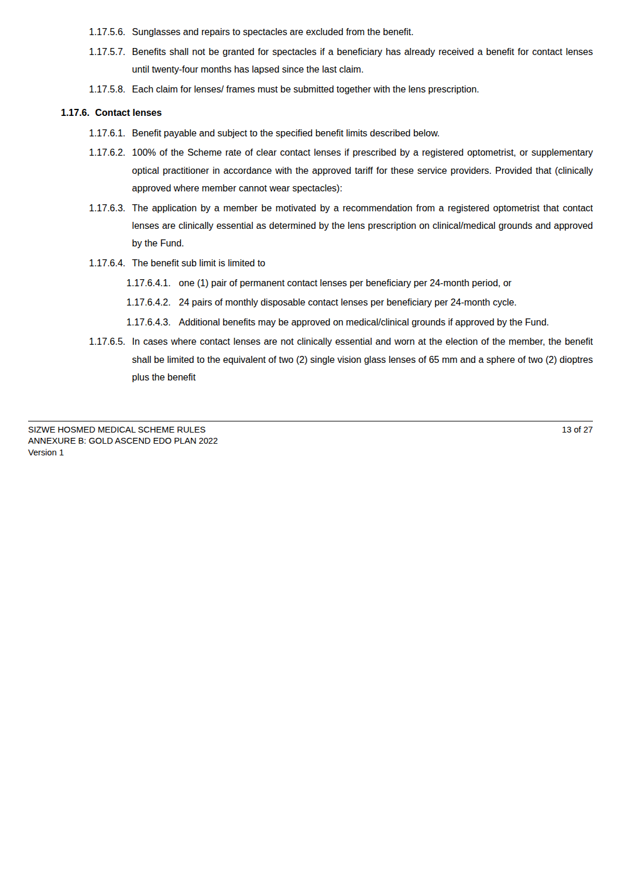1.17.5.6. Sunglasses and repairs to spectacles are excluded from the benefit.
1.17.5.7. Benefits shall not be granted for spectacles if a beneficiary has already received a benefit for contact lenses until twenty-four months has lapsed since the last claim.
1.17.5.8. Each claim for lenses/ frames must be submitted together with the lens prescription.
1.17.6. Contact lenses
1.17.6.1. Benefit payable and subject to the specified benefit limits described below.
1.17.6.2. 100% of the Scheme rate of clear contact lenses if prescribed by a registered optometrist, or supplementary optical practitioner in accordance with the approved tariff for these service providers. Provided that (clinically approved where member cannot wear spectacles):
1.17.6.3. The application by a member be motivated by a recommendation from a registered optometrist that contact lenses are clinically essential as determined by the lens prescription on clinical/medical grounds and approved by the Fund.
1.17.6.4. The benefit sub limit is limited to
1.17.6.4.1. one (1) pair of permanent contact lenses per beneficiary per 24-month period, or
1.17.6.4.2. 24 pairs of monthly disposable contact lenses per beneficiary per 24-month cycle.
1.17.6.4.3. Additional benefits may be approved on medical/clinical grounds if approved by the Fund.
1.17.6.5. In cases where contact lenses are not clinically essential and worn at the election of the member, the benefit shall be limited to the equivalent of two (2) single vision glass lenses of 65 mm and a sphere of two (2) dioptres plus the benefit
SIZWE HOSMED MEDICAL SCHEME RULES
13 of 27
ANNEXURE B: GOLD ASCEND EDO PLAN 2022
Version 1